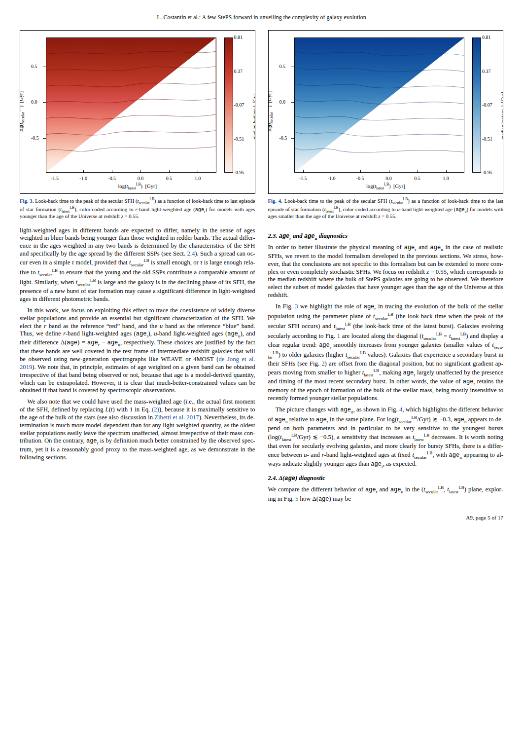L. Costantin et al.: A few StePS forward in unveiling the complexity of galaxy evolution
0.81 0.37 -0.07 -0.51 -0.95
median log(ager) [Gyr]
log(tsecularLB) [Gyr]
log(tlatestLB) [Gyr]
0.5
0.0
-0.5
-1.5
-1.0
-0.5
0.0
0.5
1.0
Fig. 3. Look-back time to the peak of the secular SFH (tsecularLB) as a function of look-back time to last episode of star formation (tlatestLB), color-coded according to r-band light-weighted age (ager) for models with ages younger than the age of the Universe at redshift z = 0.55.
0.81 0.37 -0.07 -0.51 -0.95
median log(ageu) [Gyr]
log(tsecularLB) [Gyr]
log(tlatestLB) [Gyr]
0.5
0.0
-0.5
-1.5
-1.0
-0.5
0.0
0.5
1.0
Fig. 4. Look-back time to the peak of the secular SFH (tsecularLB) as a function of look-back time to the last episode of star formation (tlatestLB), color-coded according to u-band light-weighted age (ageu) for models with ages smaller than the age of the Universe at redshift z = 0.55.
light-weighted ages in different bands are expected to differ, namely in the sense of ages weighted in bluer bands being younger than those weighted in redder bands. The actual difference in the ages weighted in any two bands is determined by the characteristics of the SFH and specifically by the age spread by the different SSPs (see Sect. 2.4). Such a spread can occur even in a simple τ model, provided that tsecularLB is small enough, or τ is large enough relative to tsecularLB to ensure that the young and the old SSPs contribute a comparable amount of light. Similarly, when tsecularLB is large and the galaxy is in the declining phase of its SFH, the presence of a new burst of star formation may cause a significant difference in light-weighted ages in different photometric bands.
In this work, we focus on exploiting this effect to trace the coexistence of widely diverse stellar populations and provide an essential but significant characterization of the SFH. We elect the r band as the reference “red” band, and the u band as the reference “blue” band. Thus, we define r-band light-weighted ages (ager), u-band light-weighted ages (ageu), and their difference Δ(age) = ager − ageu, respectively. These choices are justified by the fact that these bands are well covered in the rest-frame of intermediate redshift galaxies that will be observed using new-generation spectrographs like WEAVE or 4MOST (de Jong et al. 2019). We note that, in principle, estimates of age weighted on a given band can be obtained irrespective of that band being observed or not, because that age is a model-derived quantity, which can be extrapolated. However, it is clear that much-better-constrained values can be obtained if that band is covered by spectroscopic observations.
We also note that we could have used the mass-weighted age (i.e., the actual first moment of the SFH, defined by replacing L(t) with 1 in Eq. (2)), because it is maximally sensitive to the age of the bulk of the stars (see also discussion in Zibetti et al. 2017). Nevertheless, its determination is much more model-dependent than for any light-weighted quantity, as the oldest stellar populations easily leave the spectrum unaffected, almost irrespective of their mass contribution. On the contrary, ager is by definition much better constrained by the observed spectrum, yet it is a reasonably good proxy to the mass-weighted age, as we demonstrate in the following sections.
2.3. ager and ageu diagnostics
In order to better illustrate the physical meaning of ager and ageu in the case of realistic SFHs, we revert to the model formalism developed in the previous sections. We stress, however, that the conclusions are not specific to this formalism but can be extended to more complex or even completely stochastic SFHs. We focus on redshift z = 0.55, which corresponds to the median redshift where the bulk of StePS galaxies are going to be observed. We therefore select the subset of model galaxies that have younger ages than the age of the Universe at this redshift.
In Fig. 3 we highlight the role of ager in tracing the evolution of the bulk of the stellar population using the parameter plane of tsecularLB (the look-back time when the peak of the secular SFH occurs) and tlatestLB (the look-back time of the latest burst). Galaxies evolving secularly according to Fig. 1 are located along the diagonal (tsecularLB = tlatestLB) and display a clear regular trend: ager smoothly increases from younger galaxies (smaller values of tsecularLB) to older galaxies (higher tsecularLB values). Galaxies that experience a secondary burst in their SFHs (see Fig. 2) are offset from the diagonal position, but no significant gradient appears moving from smaller to higher tlatestLB, making ager largely unaffected by the presence and timing of the most recent secondary burst. In other words, the value of ager retains the memory of the epoch of formation of the bulk of the stellar mass, being mostly insensitive to recently formed younger stellar populations.
The picture changes with ageu, as shown in Fig. 4, which highlights the different behavior of ageu relative to ager in the same plane. For log(tsecularLB/Gyr) ≳ −0.3, ageu appears to depend on both parameters and in particular to be very sensitive to the youngest bursts (log(tlatestLB/Gyr) ≲ −0.5), a sensitivity that increases as tlatestLB decreases. It is worth noting that even for secularly evolving galaxies, and more clearly for bursty SFHs, there is a difference between u- and r-band light-weighted ages at fixed tsecularLB, with ageu appearing to always indicate slightly younger ages than ager, as expected.
2.4. Δ(age) diagnostic
We compare the different behavior of ager and ageu in the (tsecularLB, tlatestLB) plane, exploring in Fig. 5 how Δ(age) may be
A9, page 5 of 17